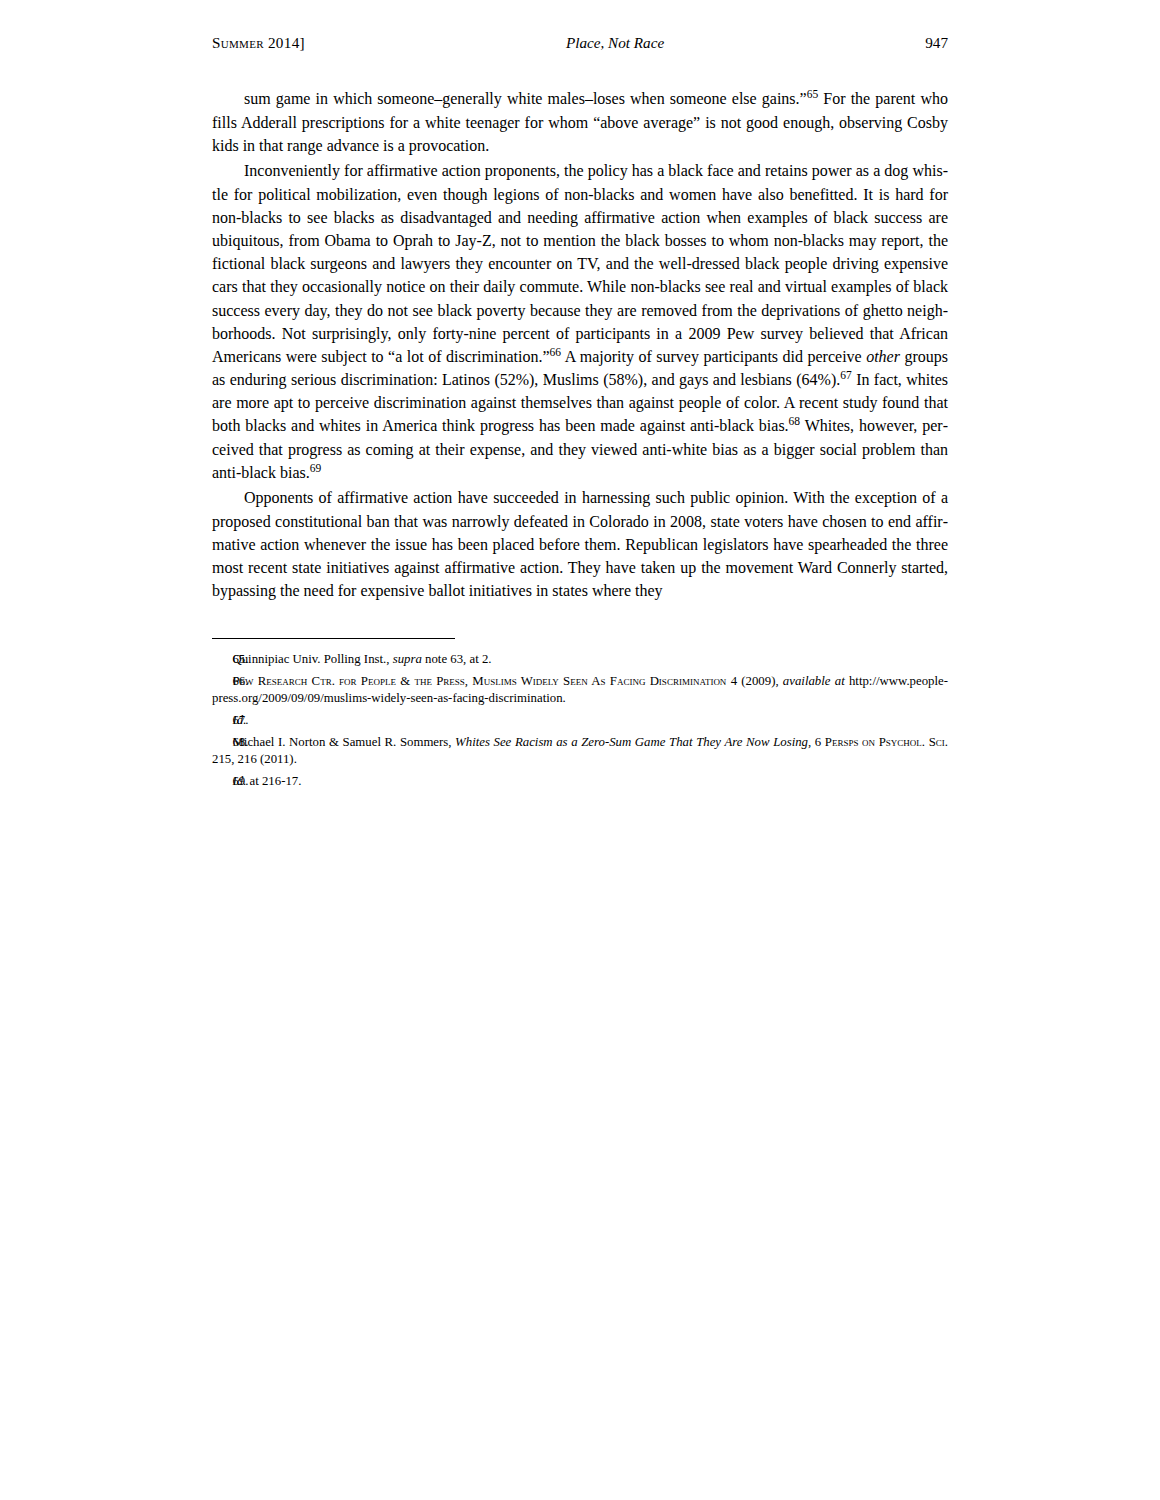Summer 2014] Place, Not Race 947
sum game in which someone–generally white males–loses when someone else gains.”65 For the parent who fills Adderall prescriptions for a white teenager for whom “above average” is not good enough, observing Cosby kids in that range advance is a provocation.
Inconveniently for affirmative action proponents, the policy has a black face and retains power as a dog whistle for political mobilization, even though legions of non-blacks and women have also benefitted. It is hard for non-blacks to see blacks as disadvantaged and needing affirmative action when examples of black success are ubiquitous, from Obama to Oprah to Jay-Z, not to mention the black bosses to whom non-blacks may report, the fictional black surgeons and lawyers they encounter on TV, and the well-dressed black people driving expensive cars that they occasionally notice on their daily commute. While non-blacks see real and virtual examples of black success every day, they do not see black poverty because they are removed from the deprivations of ghetto neighborhoods. Not surprisingly, only forty-nine percent of participants in a 2009 Pew survey believed that African Americans were subject to “a lot of discrimination.”66 A majority of survey participants did perceive other groups as enduring serious discrimination: Latinos (52%), Muslims (58%), and gays and lesbians (64%).67 In fact, whites are more apt to perceive discrimination against themselves than against people of color. A recent study found that both blacks and whites in America think progress has been made against anti-black bias.68 Whites, however, perceived that progress as coming at their expense, and they viewed anti-white bias as a bigger social problem than anti-black bias.69
Opponents of affirmative action have succeeded in harnessing such public opinion. With the exception of a proposed constitutional ban that was narrowly defeated in Colorado in 2008, state voters have chosen to end affirmative action whenever the issue has been placed before them. Republican legislators have spearheaded the three most recent state initiatives against affirmative action. They have taken up the movement Ward Connerly started, bypassing the need for expensive ballot initiatives in states where they
65. Quinnipiac Univ. Polling Inst., supra note 63, at 2.
66. Pew Research Ctr. for People & the Press, Muslims Widely Seen As Facing Discrimination 4 (2009), available at http://www.people-press.org/2009/09/09/muslims-widely-seen-as-facing-discrimination.
67. Id.
68. Michael I. Norton & Samuel R. Sommers, Whites See Racism as a Zero-Sum Game That They Are Now Losing, 6 Persps on Psychol. Sci. 215, 216 (2011).
69. Id. at 216-17.